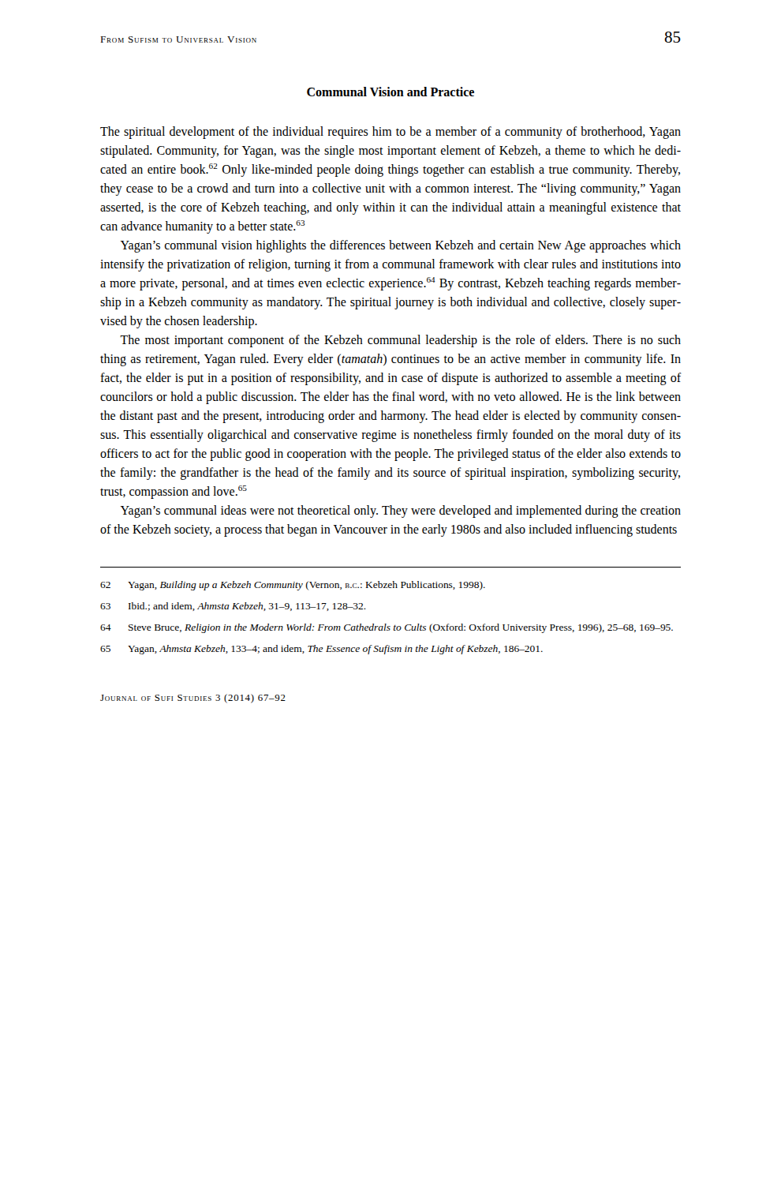From Sufism to Universal Vision 85
Communal Vision and Practice
The spiritual development of the individual requires him to be a member of a community of brotherhood, Yagan stipulated. Community, for Yagan, was the single most important element of Kebzeh, a theme to which he dedicated an entire book.62 Only like-minded people doing things together can establish a true community. Thereby, they cease to be a crowd and turn into a collective unit with a common interest. The “living community,” Yagan asserted, is the core of Kebzeh teaching, and only within it can the individual attain a meaningful existence that can advance humanity to a better state.63
Yagan’s communal vision highlights the differences between Kebzeh and certain New Age approaches which intensify the privatization of religion, turning it from a communal framework with clear rules and institutions into a more private, personal, and at times even eclectic experience.64 By contrast, Kebzeh teaching regards membership in a Kebzeh community as mandatory. The spiritual journey is both individual and collective, closely supervised by the chosen leadership.
The most important component of the Kebzeh communal leadership is the role of elders. There is no such thing as retirement, Yagan ruled. Every elder (tamatah) continues to be an active member in community life. In fact, the elder is put in a position of responsibility, and in case of dispute is authorized to assemble a meeting of councilors or hold a public discussion. The elder has the final word, with no veto allowed. He is the link between the distant past and the present, introducing order and harmony. The head elder is elected by community consensus. This essentially oligarchical and conservative regime is nonetheless firmly founded on the moral duty of its officers to act for the public good in cooperation with the people. The privileged status of the elder also extends to the family: the grandfather is the head of the family and its source of spiritual inspiration, symbolizing security, trust, compassion and love.65
Yagan’s communal ideas were not theoretical only. They were developed and implemented during the creation of the Kebzeh society, a process that began in Vancouver in the early 1980s and also included influencing students
Yagan, Building up a Kebzeh Community (Vernon, b.c.: Kebzeh Publications, 1998).
Ibid.; and idem, Ahmsta Kebzeh, 31–9, 113–17, 128–32.
Steve Bruce, Religion in the Modern World: From Cathedrals to Cults (Oxford: Oxford University Press, 1996), 25–68, 169–95.
Yagan, Ahmsta Kebzeh, 133–4; and idem, The Essence of Sufism in the Light of Kebzeh, 186–201.
Journal of Sufi Studies 3 (2014) 67–92